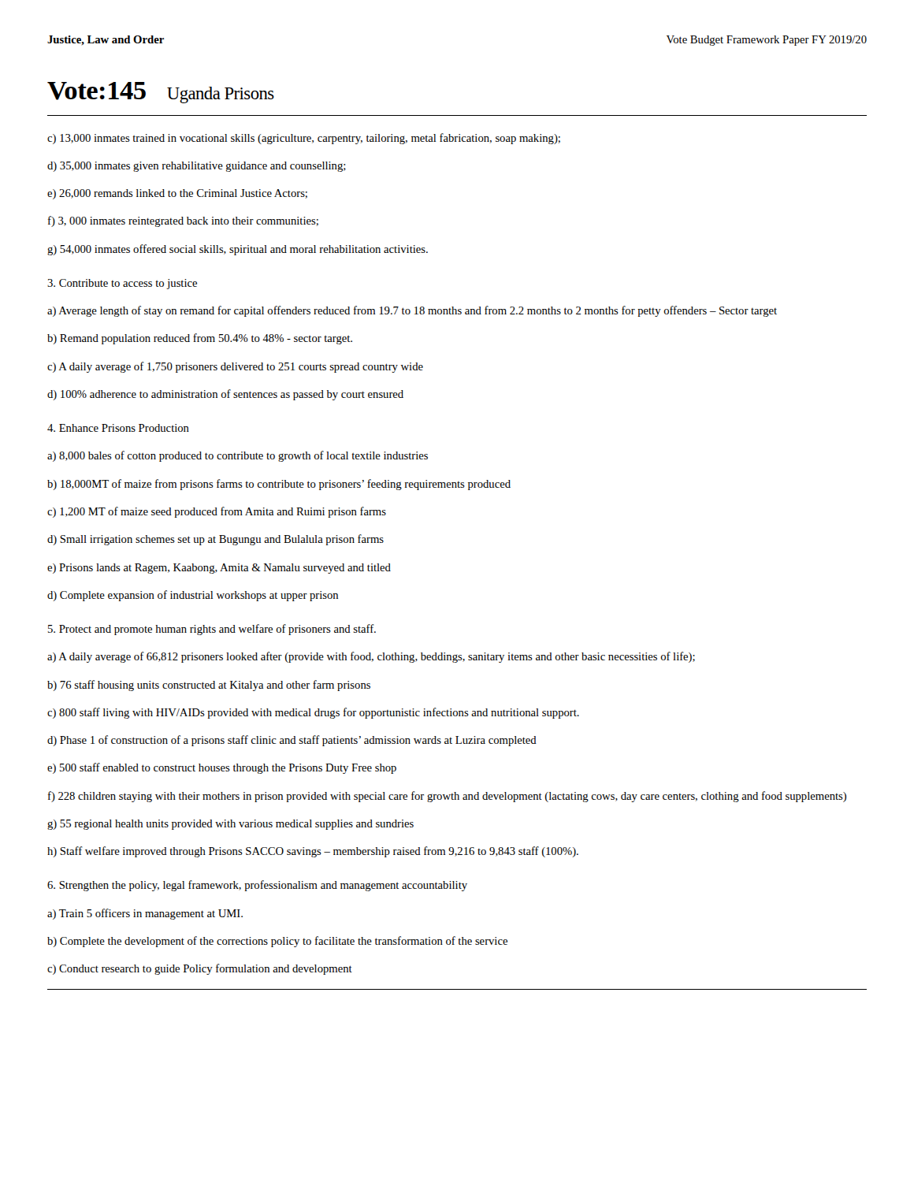Justice, Law and Order Vote Budget Framework Paper FY 2019/20
Vote:145 Uganda Prisons
c) 13,000 inmates trained in vocational skills (agriculture, carpentry, tailoring, metal fabrication, soap making);
d) 35,000 inmates given rehabilitative guidance and counselling;
e) 26,000 remands linked to the Criminal Justice Actors;
f) 3, 000 inmates reintegrated back into their communities;
g) 54,000 inmates offered social skills, spiritual and moral rehabilitation activities.
3. Contribute to access to justice
a) Average length of stay on remand for capital offenders reduced from 19.7 to 18 months and from 2.2 months to 2 months for petty offenders – Sector target
b) Remand population reduced from 50.4% to 48% - sector target.
c) A daily average of 1,750 prisoners delivered to 251 courts spread country wide
d) 100% adherence to administration of sentences as passed by court ensured
4. Enhance Prisons Production
a) 8,000 bales of cotton produced to contribute to growth of local textile industries
b) 18,000MT of maize from prisons farms to contribute to prisoners’ feeding requirements produced
c) 1,200 MT of maize seed produced from Amita and Ruimi prison farms
d) Small irrigation schemes set up at Bugungu and Bulalula prison farms
e) Prisons lands at Ragem, Kaabong, Amita & Namalu surveyed and titled
d) Complete expansion of industrial workshops at upper prison
5. Protect and promote human rights and welfare of prisoners and staff.
a) A daily average of 66,812 prisoners looked after (provide with food, clothing, beddings, sanitary items and other basic necessities of life);
b) 76 staff housing units constructed at Kitalya and other farm prisons
c) 800 staff living with HIV/AIDs provided with medical drugs for opportunistic infections and nutritional support.
d) Phase 1 of construction of a prisons staff clinic and staff patients’ admission wards at Luzira completed
e) 500 staff enabled to construct houses through the Prisons Duty Free shop
f) 228 children staying with their mothers in prison provided with special care for growth and development (lactating cows, day care centers, clothing and food supplements)
g) 55 regional health units provided with various medical supplies and sundries
h) Staff welfare improved through Prisons SACCO savings – membership raised from 9,216 to 9,843 staff (100%).
6. Strengthen the policy, legal framework, professionalism and management accountability
a) Train 5 officers in management at UMI.
b) Complete the development of the corrections policy to facilitate the transformation of the service
c) Conduct research to guide Policy formulation and development